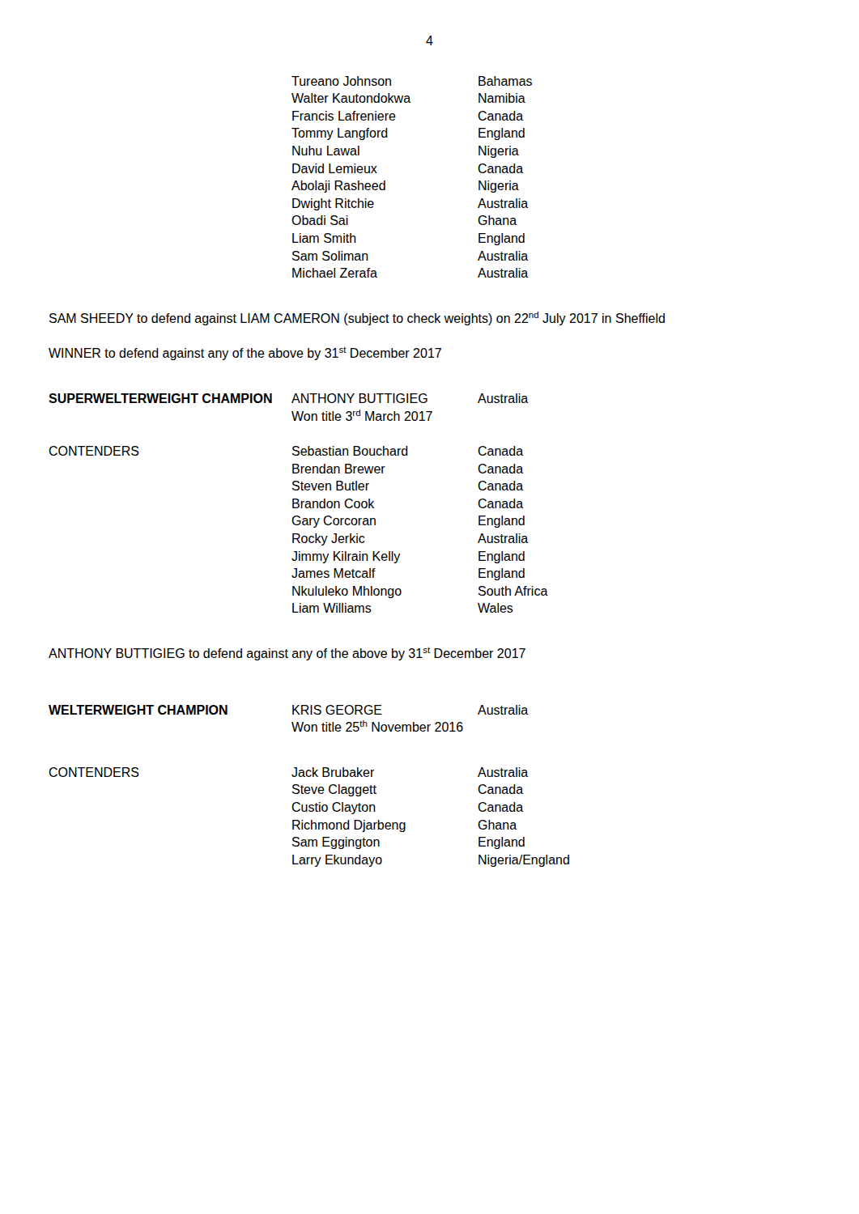4
| Tureano Johnson | Bahamas |
| Walter Kautondokwa | Namibia |
| Francis Lafreniere | Canada |
| Tommy Langford | England |
| Nuhu Lawal | Nigeria |
| David Lemieux | Canada |
| Abolaji Rasheed | Nigeria |
| Dwight Ritchie | Australia |
| Obadi Sai | Ghana |
| Liam Smith | England |
| Sam Soliman | Australia |
| Michael Zerafa | Australia |
SAM SHEEDY to defend against LIAM CAMERON (subject to check weights) on 22nd July 2017 in Sheffield
WINNER to defend against any of the above by 31st December 2017
| SUPERWELTERWEIGHT CHAMPION | ANTHONY BUTTIGIEG | Australia |
| | Won title 3 rd March 2017 | |
| CONTENDERS | Sebastian Bouchard | Canada |
| | Brendan Brewer | Canada |
| | Steven Butler | Canada |
| | Brandon Cook | Canada |
| | Gary Corcoran | England |
| | Rocky Jerkic | Australia |
| | Jimmy Kilrain Kelly | England |
| | James Metcalf | England |
| | Nkululeko Mhlongo | South Africa |
| | Liam Williams | Wales |
ANTHONY BUTTIGIEG to defend against any of the above by 31st December 2017
| WELTERWEIGHT CHAMPION | KRIS GEORGE | Australia |
| | Won title 25 th November 2016 | |
| CONTENDERS | Jack Brubaker | Australia |
| | Steve Claggett | Canada |
| | Custio Clayton | Canada |
| | Richmond Djarbeng | Ghana |
| | Sam Eggington | England |
| | Larry Ekundayo | Nigeria/England |